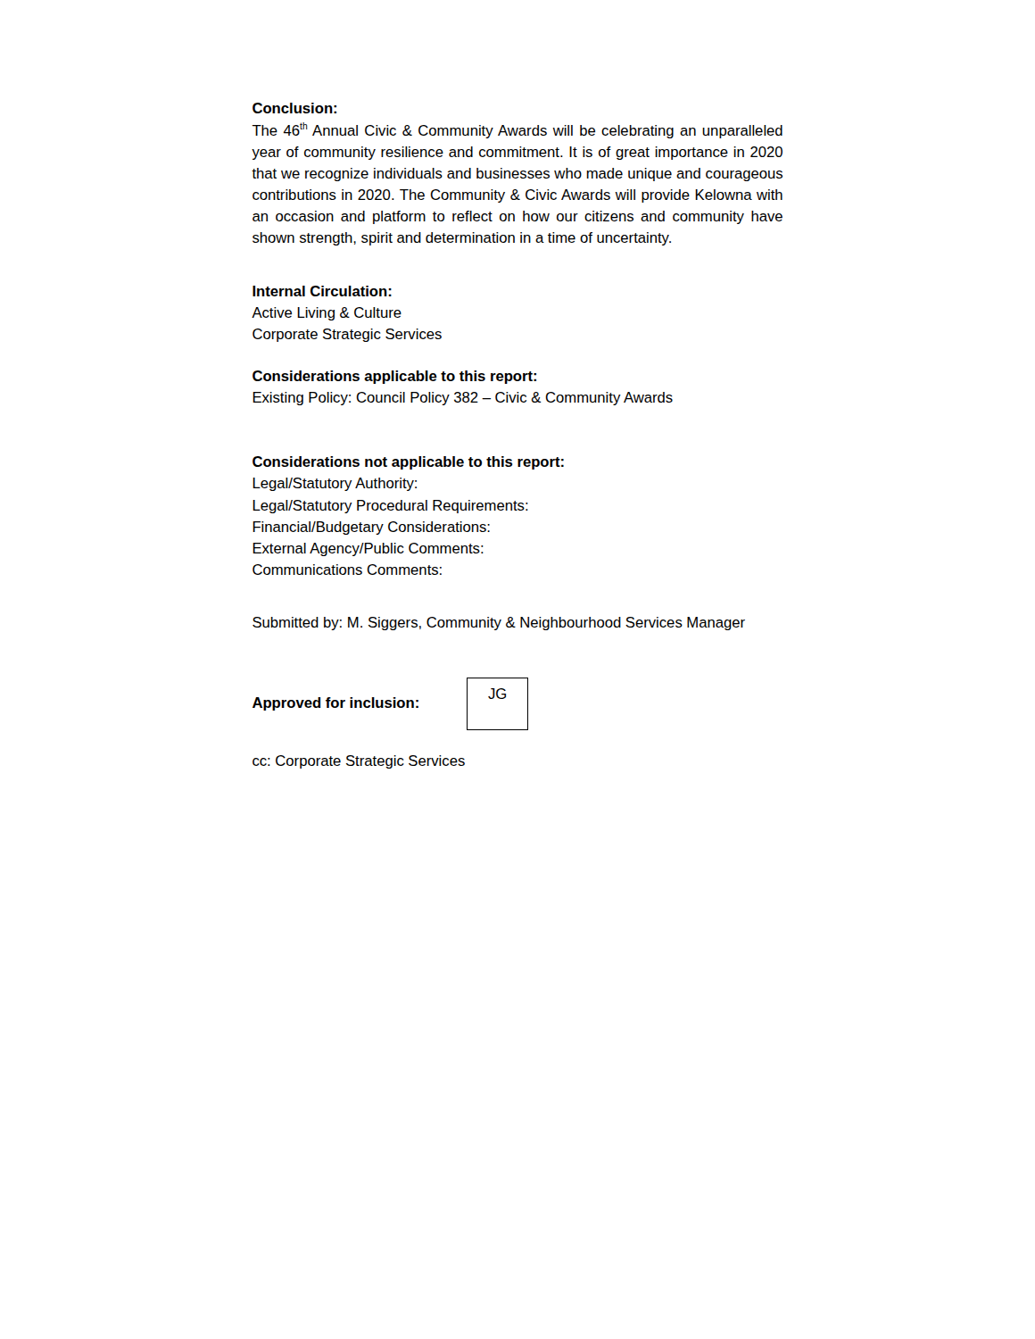Conclusion:
The 46th Annual Civic & Community Awards will be celebrating an unparalleled year of community resilience and commitment. It is of great importance in 2020 that we recognize individuals and businesses who made unique and courageous contributions in 2020. The Community & Civic Awards will provide Kelowna with an occasion and platform to reflect on how our citizens and community have shown strength, spirit and determination in a time of uncertainty.
Internal Circulation:
Active Living & Culture
Corporate Strategic Services
Considerations applicable to this report:
Existing Policy: Council Policy 382 – Civic & Community Awards
Considerations not applicable to this report:
Legal/Statutory Authority:
Legal/Statutory Procedural Requirements:
Financial/Budgetary Considerations:
External Agency/Public Comments:
Communications Comments:
Submitted by: M. Siggers, Community & Neighbourhood Services Manager
Approved for inclusion: JG
cc: Corporate Strategic Services